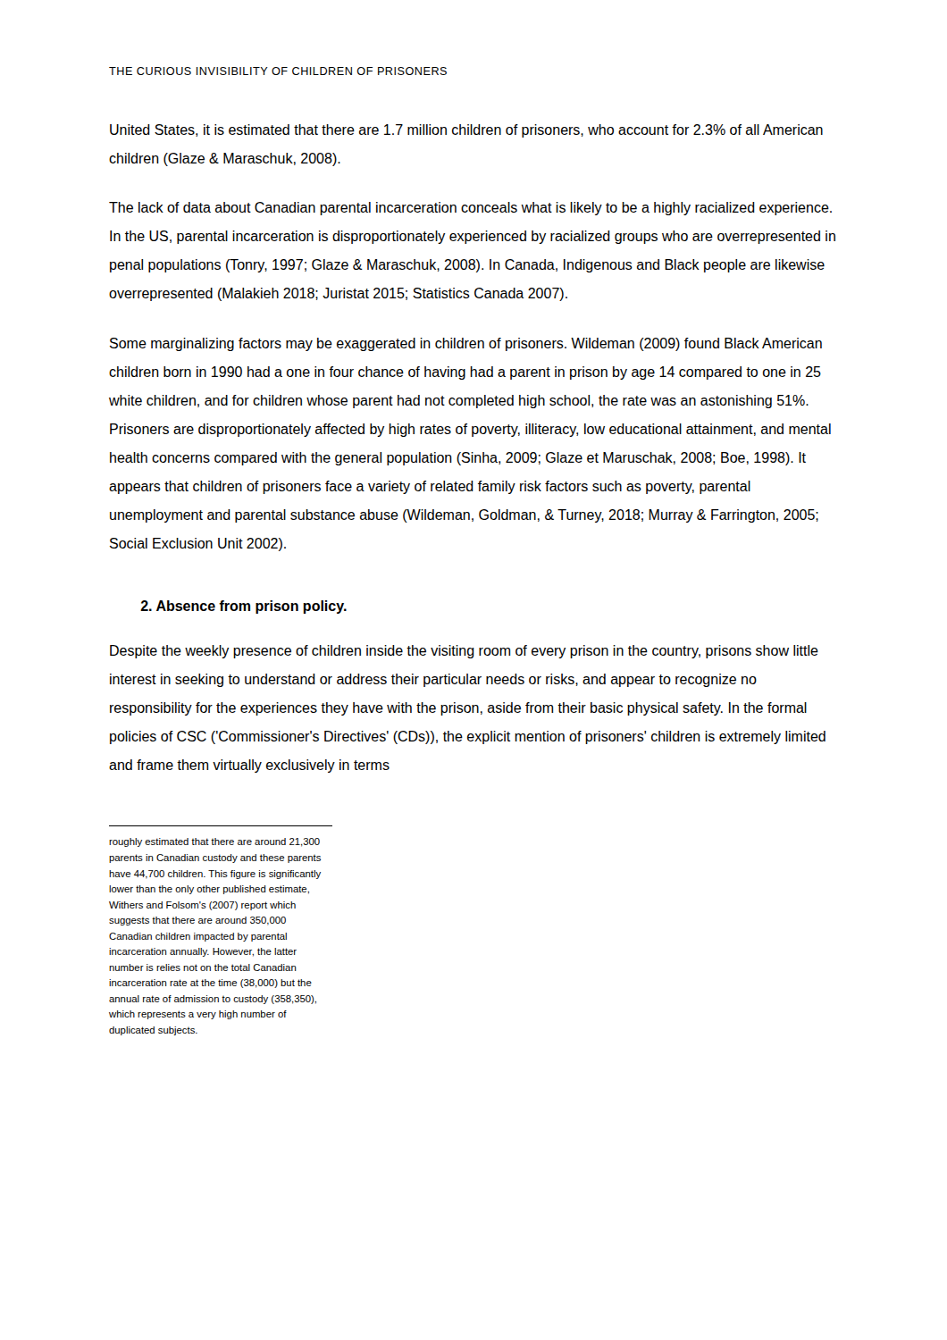THE CURIOUS INVISIBILITY OF CHILDREN OF PRISONERS
United States, it is estimated that there are 1.7 million children of prisoners, who account for 2.3% of all American children (Glaze & Maraschuk, 2008).
The lack of data about Canadian parental incarceration conceals what is likely to be a highly racialized experience. In the US, parental incarceration is disproportionately experienced by racialized groups who are overrepresented in penal populations (Tonry, 1997; Glaze & Maraschuk, 2008). In Canada, Indigenous and Black people are likewise overrepresented (Malakieh 2018; Juristat 2015; Statistics Canada 2007).
Some marginalizing factors may be exaggerated in children of prisoners. Wildeman (2009) found Black American children born in 1990 had a one in four chance of having had a parent in prison by age 14 compared to one in 25 white children, and for children whose parent had not completed high school, the rate was an astonishing 51%. Prisoners are disproportionately affected by high rates of poverty, illiteracy, low educational attainment, and mental health concerns compared with the general population (Sinha, 2009; Glaze et Maruschak, 2008; Boe, 1998). It appears that children of prisoners face a variety of related family risk factors such as poverty, parental unemployment and parental substance abuse (Wildeman, Goldman, & Turney, 2018; Murray & Farrington, 2005; Social Exclusion Unit 2002).
2. Absence from prison policy.
Despite the weekly presence of children inside the visiting room of every prison in the country, prisons show little interest in seeking to understand or address their particular needs or risks, and appear to recognize no responsibility for the experiences they have with the prison, aside from their basic physical safety. In the formal policies of CSC ('Commissioner's Directives' (CDs)), the explicit mention of prisoners' children is extremely limited and frame them virtually exclusively in terms
roughly estimated that there are around 21,300 parents in Canadian custody and these parents have 44,700 children. This figure is significantly lower than the only other published estimate, Withers and Folsom's (2007) report which suggests that there are around 350,000 Canadian children impacted by parental incarceration annually. However, the latter number is relies not on the total Canadian incarceration rate at the time (38,000) but the annual rate of admission to custody (358,350), which represents a very high number of duplicated subjects.